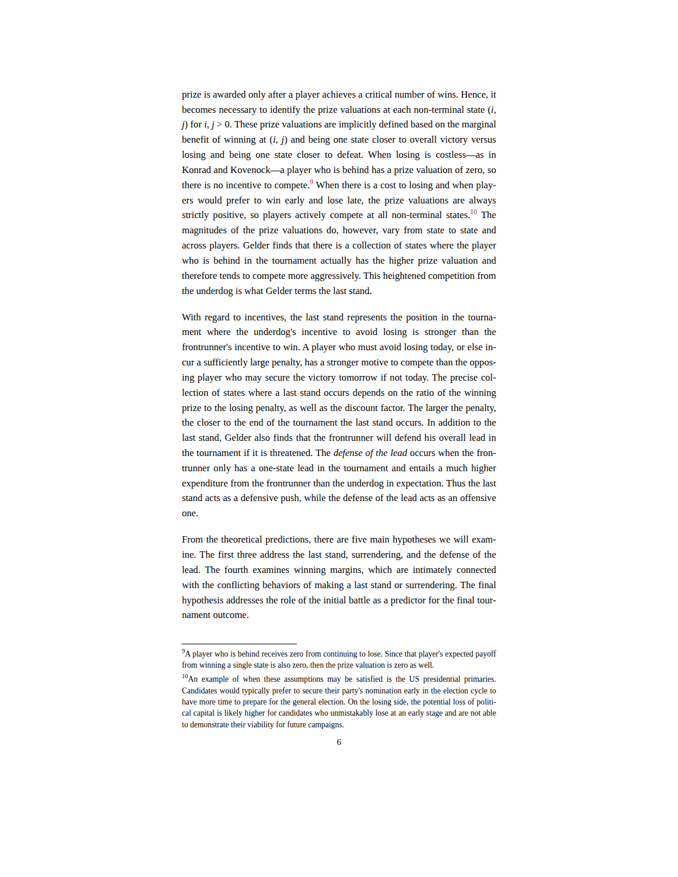prize is awarded only after a player achieves a critical number of wins. Hence, it becomes necessary to identify the prize valuations at each non-terminal state (i, j) for i, j > 0. These prize valuations are implicitly defined based on the marginal benefit of winning at (i, j) and being one state closer to overall victory versus losing and being one state closer to defeat. When losing is costless—as in Konrad and Kovenock—a player who is behind has a prize valuation of zero, so there is no incentive to compete.9 When there is a cost to losing and when players would prefer to win early and lose late, the prize valuations are always strictly positive, so players actively compete at all non-terminal states.10 The magnitudes of the prize valuations do, however, vary from state to state and across players. Gelder finds that there is a collection of states where the player who is behind in the tournament actually has the higher prize valuation and therefore tends to compete more aggressively. This heightened competition from the underdog is what Gelder terms the last stand.
With regard to incentives, the last stand represents the position in the tournament where the underdog's incentive to avoid losing is stronger than the frontrunner's incentive to win. A player who must avoid losing today, or else incur a sufficiently large penalty, has a stronger motive to compete than the opposing player who may secure the victory tomorrow if not today. The precise collection of states where a last stand occurs depends on the ratio of the winning prize to the losing penalty, as well as the discount factor. The larger the penalty, the closer to the end of the tournament the last stand occurs. In addition to the last stand, Gelder also finds that the frontrunner will defend his overall lead in the tournament if it is threatened. The defense of the lead occurs when the frontrunner only has a one-state lead in the tournament and entails a much higher expenditure from the frontrunner than the underdog in expectation. Thus the last stand acts as a defensive push, while the defense of the lead acts as an offensive one.
From the theoretical predictions, there are five main hypotheses we will examine. The first three address the last stand, surrendering, and the defense of the lead. The fourth examines winning margins, which are intimately connected with the conflicting behaviors of making a last stand or surrendering. The final hypothesis addresses the role of the initial battle as a predictor for the final tournament outcome.
9 A player who is behind receives zero from continuing to lose. Since that player's expected payoff from winning a single state is also zero, then the prize valuation is zero as well.
10 An example of when these assumptions may be satisfied is the US presidential primaries. Candidates would typically prefer to secure their party's nomination early in the election cycle to have more time to prepare for the general election. On the losing side, the potential loss of political capital is likely higher for candidates who unmistakably lose at an early stage and are not able to demonstrate their viability for future campaigns.
6